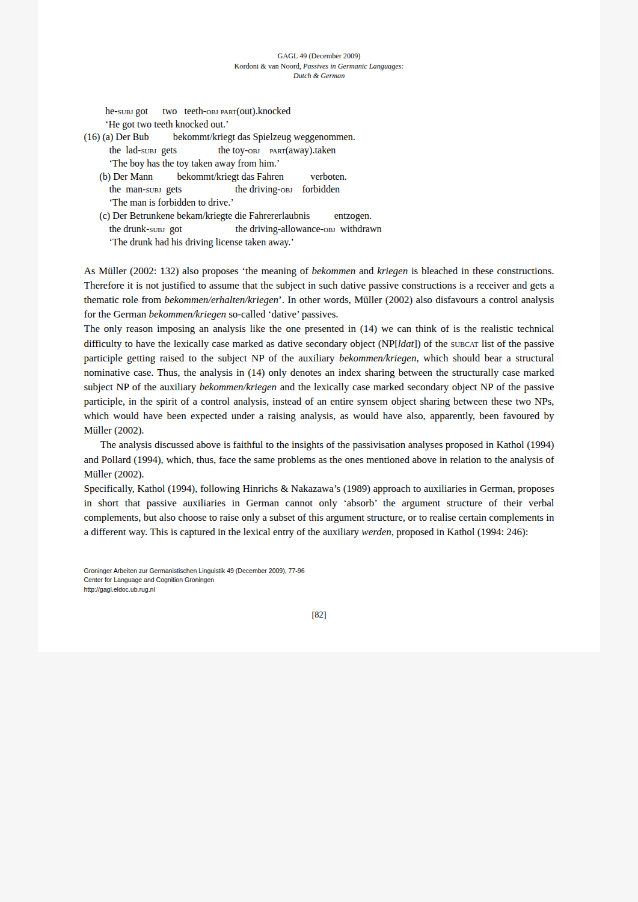GAGL 49 (December 2009)
Kordoni & van Noord, Passives in Germanic Languages:
Dutch & German
he-subj got two teeth-obj part(out).knocked
‘He got two teeth knocked out.’
(16) (a) Der Bub bekommt/kriegt das Spielzeug weggenommen.
the lad-subj gets the toy-obj part(away).taken
‘The boy has the toy taken away from him.’
(b) Der Mann bekommt/kriegt das Fahren verboten.
the man-subj gets the driving-obj forbidden
‘The man is forbidden to drive.’
(c) Der Betrunkene bekam/kriegte die Fahrererlaubnis entzogen.
the drunk-subj got the driving-allowance-obj withdrawn
‘The drunk had his driving license taken away.’
As Müller (2002: 132) also proposes ‘the meaning of bekommen and kriegen is bleached in these constructions. Therefore it is not justified to assume that the subject in such dative passive constructions is a receiver and gets a thematic role from bekommen/erhalten/kriegen’. In other words, Müller (2002) also disfavours a control analysis for the German bekommen/kriegen so-called ‘dative’ passives.
The only reason imposing an analysis like the one presented in (14) we can think of is the realistic technical difficulty to have the lexically case marked as dative secondary object (NP[ldat]) of the subcat list of the passive participle getting raised to the subject NP of the auxiliary bekommen/kriegen, which should bear a structural nominative case. Thus, the analysis in (14) only denotes an index sharing between the structurally case marked subject NP of the auxiliary bekommen/kriegen and the lexically case marked secondary object NP of the passive participle, in the spirit of a control analysis, instead of an entire synsem object sharing between these two NPs, which would have been expected under a raising analysis, as would have also, apparently, been favoured by Müller (2002).
The analysis discussed above is faithful to the insights of the passivisation analyses proposed in Kathol (1994) and Pollard (1994), which, thus, face the same problems as the ones mentioned above in relation to the analysis of Müller (2002).
Specifically, Kathol (1994), following Hinrichs & Nakazawa’s (1989) approach to auxiliaries in German, proposes in short that passive auxiliaries in German cannot only ‘absorb’ the argument structure of their verbal complements, but also choose to raise only a subset of this argument structure, or to realise certain complements in a different way. This is captured in the lexical entry of the auxiliary werden, proposed in Kathol (1994: 246):
Groninger Arbeiten zur Germanistischen Linguistik 49 (December 2009), 77-96
Center for Language and Cognition Groningen
http://gagl.eldoc.ub.rug.nl
[82]